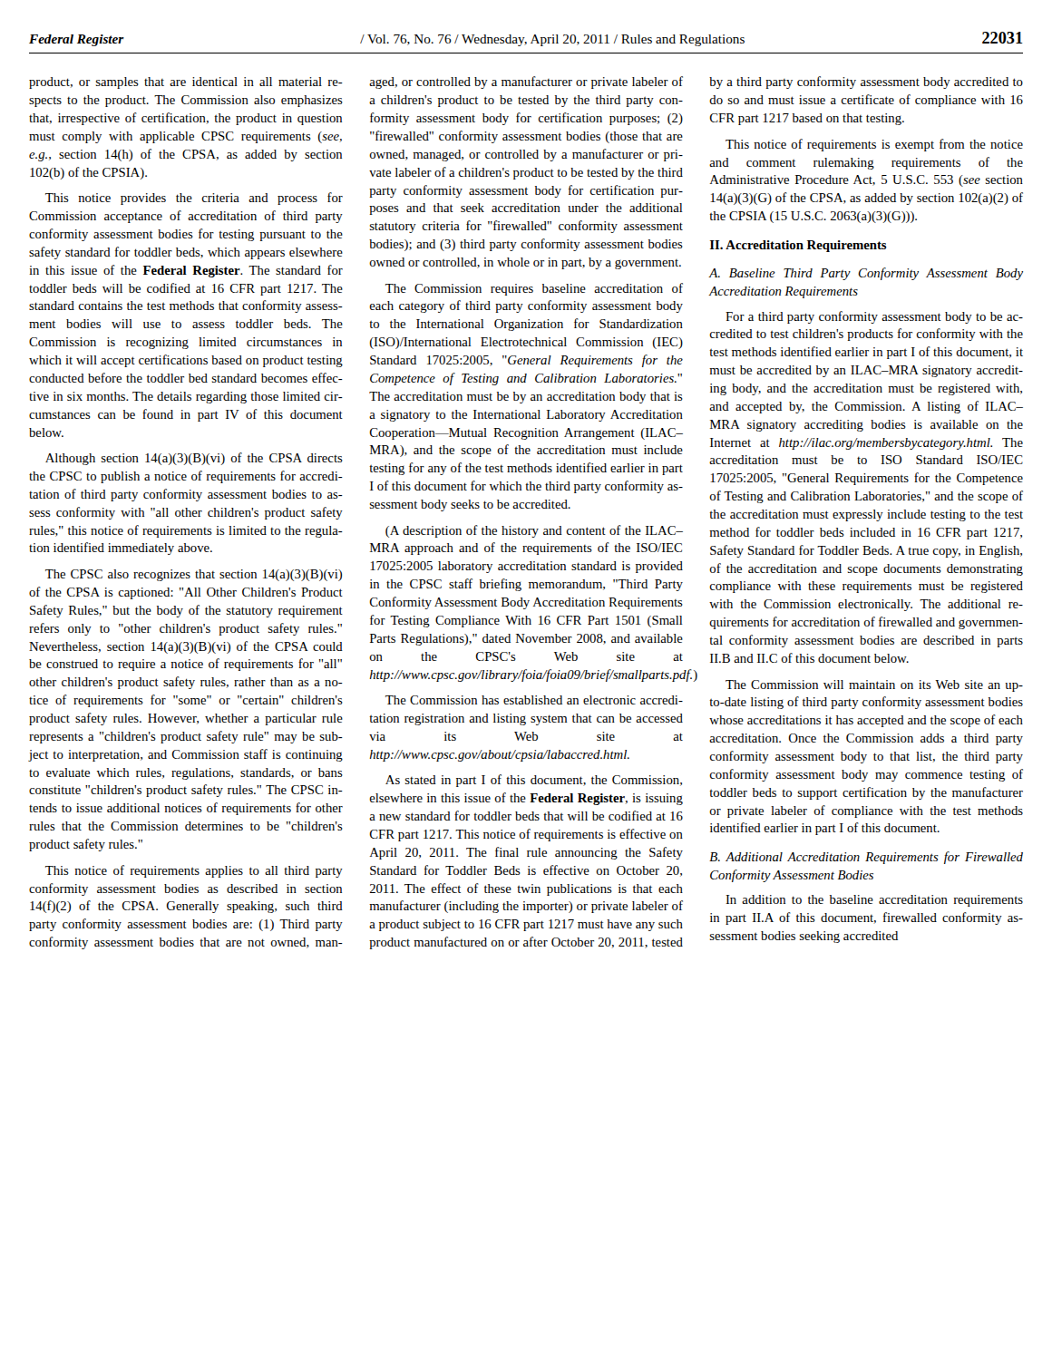Federal Register / Vol. 76, No. 76 / Wednesday, April 20, 2011 / Rules and Regulations 22031
product, or samples that are identical in all material respects to the product. The Commission also emphasizes that, irrespective of certification, the product in question must comply with applicable CPSC requirements (see, e.g., section 14(h) of the CPSA, as added by section 102(b) of the CPSIA).
This notice provides the criteria and process for Commission acceptance of accreditation of third party conformity assessment bodies for testing pursuant to the safety standard for toddler beds, which appears elsewhere in this issue of the Federal Register. The standard for toddler beds will be codified at 16 CFR part 1217. The standard contains the test methods that conformity assessment bodies will use to assess toddler beds. The Commission is recognizing limited circumstances in which it will accept certifications based on product testing conducted before the toddler bed standard becomes effective in six months. The details regarding those limited circumstances can be found in part IV of this document below.
Although section 14(a)(3)(B)(vi) of the CPSA directs the CPSC to publish a notice of requirements for accreditation of third party conformity assessment bodies to assess conformity with "all other children's product safety rules," this notice of requirements is limited to the regulation identified immediately above.
The CPSC also recognizes that section 14(a)(3)(B)(vi) of the CPSA is captioned: "All Other Children's Product Safety Rules," but the body of the statutory requirement refers only to "other children's product safety rules." Nevertheless, section 14(a)(3)(B)(vi) of the CPSA could be construed to require a notice of requirements for "all" other children's product safety rules, rather than as a notice of requirements for "some" or "certain" children's product safety rules. However, whether a particular rule represents a "children's product safety rule" may be subject to interpretation, and Commission staff is continuing to evaluate which rules, regulations, standards, or bans constitute "children's product safety rules." The CPSC intends to issue additional notices of requirements for other rules that the Commission determines to be "children's product safety rules."
This notice of requirements applies to all third party conformity assessment bodies as described in section 14(f)(2) of the CPSA. Generally speaking, such third party conformity assessment bodies are: (1) Third party conformity assessment bodies that are not owned, managed, or controlled by a manufacturer or private labeler of a children's product to be tested by the third party conformity assessment body for certification purposes; (2) "firewalled" conformity assessment bodies (those that are owned, managed, or controlled by a manufacturer or private labeler of a children's product to be tested by the third party conformity assessment body for certification purposes and that seek accreditation under the additional statutory criteria for "firewalled" conformity assessment bodies); and (3) third party conformity assessment bodies owned or controlled, in whole or in part, by a government.
The Commission requires baseline accreditation of each category of third party conformity assessment body to the International Organization for Standardization (ISO)/International Electrotechnical Commission (IEC) Standard 17025:2005, "General Requirements for the Competence of Testing and Calibration Laboratories." The accreditation must be by an accreditation body that is a signatory to the International Laboratory Accreditation Cooperation—Mutual Recognition Arrangement (ILAC–MRA), and the scope of the accreditation must include testing for any of the test methods identified earlier in part I of this document for which the third party conformity assessment body seeks to be accredited.
(A description of the history and content of the ILAC–MRA approach and of the requirements of the ISO/IEC 17025:2005 laboratory accreditation standard is provided in the CPSC staff briefing memorandum, "Third Party Conformity Assessment Body Accreditation Requirements for Testing Compliance With 16 CFR Part 1501 (Small Parts Regulations)," dated November 2008, and available on the CPSC's Web site at http://www.cpsc.gov/library/foia/foia09/brief/smallparts.pdf.)
The Commission has established an electronic accreditation registration and listing system that can be accessed via its Web site at http://www.cpsc.gov/about/cpsia/labaccred.html.
As stated in part I of this document, the Commission, elsewhere in this issue of the Federal Register, is issuing a new standard for toddler beds that will be codified at 16 CFR part 1217. This notice of requirements is effective on April 20, 2011. The final rule announcing the Safety Standard for Toddler Beds is effective on October 20, 2011. The effect of these twin publications is that each manufacturer (including the importer) or private labeler of a product subject to 16 CFR part 1217 must have any such product manufactured on or after October 20, 2011, tested by a third party conformity assessment body accredited to do so and must issue a certificate of compliance with 16 CFR part 1217 based on that testing.
This notice of requirements is exempt from the notice and comment rulemaking requirements of the Administrative Procedure Act, 5 U.S.C. 553 (see section 14(a)(3)(G) of the CPSA, as added by section 102(a)(2) of the CPSIA (15 U.S.C. 2063(a)(3)(G))).
II. Accreditation Requirements
A. Baseline Third Party Conformity Assessment Body Accreditation Requirements
For a third party conformity assessment body to be accredited to test children's products for conformity with the test methods identified earlier in part I of this document, it must be accredited by an ILAC–MRA signatory accrediting body, and the accreditation must be registered with, and accepted by, the Commission. A listing of ILAC–MRA signatory accrediting bodies is available on the Internet at http://ilac.org/membersbycategory.html. The accreditation must be to ISO Standard ISO/IEC 17025:2005, "General Requirements for the Competence of Testing and Calibration Laboratories," and the scope of the accreditation must expressly include testing to the test method for toddler beds included in 16 CFR part 1217, Safety Standard for Toddler Beds. A true copy, in English, of the accreditation and scope documents demonstrating compliance with these requirements must be registered with the Commission electronically. The additional requirements for accreditation of firewalled and governmental conformity assessment bodies are described in parts II.B and II.C of this document below.
The Commission will maintain on its Web site an up-to-date listing of third party conformity assessment bodies whose accreditations it has accepted and the scope of each accreditation. Once the Commission adds a third party conformity assessment body to that list, the third party conformity assessment body may commence testing of toddler beds to support certification by the manufacturer or private labeler of compliance with the test methods identified earlier in part I of this document.
B. Additional Accreditation Requirements for Firewalled Conformity Assessment Bodies
In addition to the baseline accreditation requirements in part II.A of this document, firewalled conformity assessment bodies seeking accredited